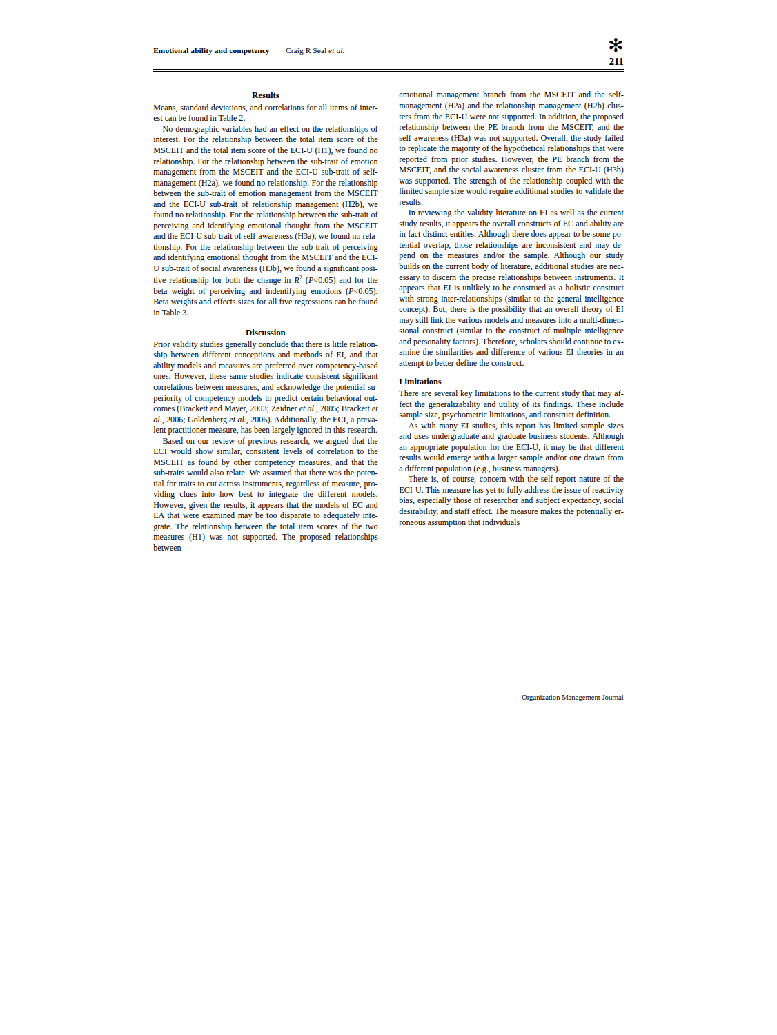Emotional ability and competency Craig R Seal et al.
✻
211
Results
Means, standard deviations, and correlations for all items of interest can be found in Table 2.
No demographic variables had an effect on the relationships of interest. For the relationship between the total item score of the MSCEIT and the total item score of the ECI-U (H1), we found no relationship. For the relationship between the sub-trait of emotion management from the MSCEIT and the ECI-U sub-trait of self-management (H2a), we found no relationship. For the relationship between the sub-trait of emotion management from the MSCEIT and the ECI-U sub-trait of relationship management (H2b), we found no relationship. For the relationship between the sub-trait of perceiving and identifying emotional thought from the MSCEIT and the ECI-U sub-trait of self-awareness (H3a), we found no relationship. For the relationship between the sub-trait of perceiving and identifying emotional thought from the MSCEIT and the ECI-U sub-trait of social awareness (H3b), we found a significant positive relationship for both the change in R2 (P<0.05) and for the beta weight of perceiving and indentifying emotions (P<0.05). Beta weights and effects sizes for all five regressions can be found in Table 3.
Discussion
Prior validity studies generally conclude that there is little relationship between different conceptions and methods of EI, and that ability models and measures are preferred over competency-based ones. However, these same studies indicate consistent significant correlations between measures, and acknowledge the potential superiority of competency models to predict certain behavioral outcomes (Brackett and Mayer, 2003; Zeidner et al., 2005; Brackett et al., 2006; Goldenberg et al., 2006). Additionally, the ECI, a prevalent practitioner measure, has been largely ignored in this research.
Based on our review of previous research, we argued that the ECI would show similar, consistent levels of correlation to the MSCEIT as found by other competency measures, and that the sub-traits would also relate. We assumed that there was the potential for traits to cut across instruments, regardless of measure, providing clues into how best to integrate the different models. However, given the results, it appears that the models of EC and EA that were examined may be too disparate to adequately integrate. The relationship between the total item scores of the two measures (H1) was not supported. The proposed relationships between
emotional management branch from the MSCEIT and the self-management (H2a) and the relationship management (H2b) clusters from the ECI-U were not supported. In addition, the proposed relationship between the PE branch from the MSCEIT, and the self-awareness (H3a) was not supported. Overall, the study failed to replicate the majority of the hypothetical relationships that were reported from prior studies. However, the PE branch from the MSCEIT, and the social awareness cluster from the ECI-U (H3b) was supported. The strength of the relationship coupled with the limited sample size would require additional studies to validate the results.
In reviewing the validity literature on EI as well as the current study results, it appears the overall constructs of EC and ability are in fact distinct entities. Although there does appear to be some potential overlap, those relationships are inconsistent and may depend on the measures and/or the sample. Although our study builds on the current body of literature, additional studies are necessary to discern the precise relationships between instruments. It appears that EI is unlikely to be construed as a holistic construct with strong inter-relationships (similar to the general intelligence concept). But, there is the possibility that an overall theory of EI may still link the various models and measures into a multi-dimensional construct (similar to the construct of multiple intelligence and personality factors). Therefore, scholars should continue to examine the similarities and difference of various EI theories in an attempt to better define the construct.
Limitations
There are several key limitations to the current study that may affect the generalizability and utility of its findings. These include sample size, psychometric limitations, and construct definition.
As with many EI studies, this report has limited sample sizes and uses undergraduate and graduate business students. Although an appropriate population for the ECI-U, it may be that different results would emerge with a larger sample and/or one drawn from a different population (e.g., business managers).
There is, of course, concern with the self-report nature of the ECI-U. This measure has yet to fully address the issue of reactivity bias, especially those of researcher and subject expectancy, social desirability, and staff effect. The measure makes the potentially erroneous assumption that individuals
Organization Management Journal